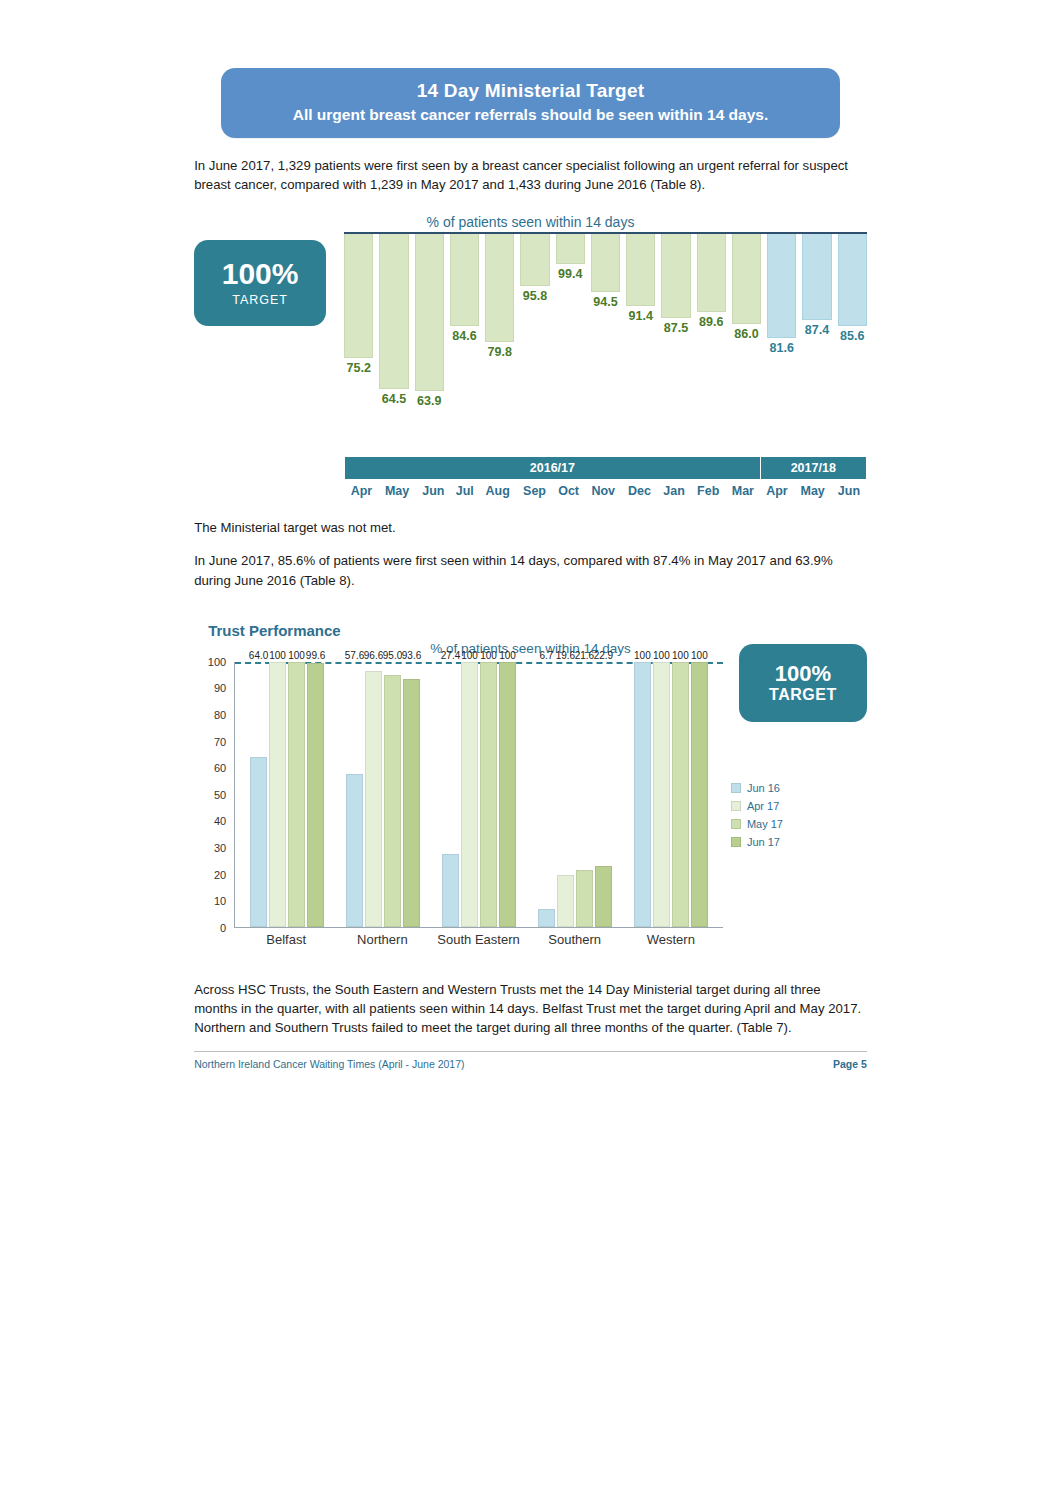14 Day Ministerial Target
All urgent breast cancer referrals should be seen within 14 days.
In June 2017, 1,329 patients were first seen by a breast cancer specialist following an urgent referral for suspect breast cancer, compared with 1,239 in May 2017 and 1,433 during June 2016 (Table 8).
% of patients seen within 14 days
100%
TARGET
75.2
64.5
63.9
84.6
79.8
95.8
99.4
94.5
91.4
87.5
89.6
86.0
81.6
87.4
85.6
| 2016/17 | 2017/18 |
| Apr | May | Jun | Jul | Aug | Sep | Oct | Nov | Dec | Jan | Feb | Mar | Apr | May | Jun |
The Ministerial target was not met.
In June 2017, 85.6% of patients were first seen within 14 days, compared with 87.4% in May 2017 and 63.9% during June 2016 (Table 8).
Trust Performance
% of patients seen within 14 days
100%
TARGET
100 90 80 70 60 50 40 30 20 10 0
64.0
100
100
99.6
57.6
96.6
95.0
93.6
27.4
100
100
100
6.7
19.6
21.6
22.9
100
100
100
100
Belfast
Northern
South Eastern
Southern
Western
Jun 16
Apr 17
May 17
Jun 17
Across HSC Trusts, the South Eastern and Western Trusts met the 14 Day Ministerial target during all three months in the quarter, with all patients seen within 14 days. Belfast Trust met the target during April and May 2017. Northern and Southern Trusts failed to meet the target during all three months of the quarter. (Table 7).
Northern Ireland Cancer Waiting Times (April - June 2017)
Page 5